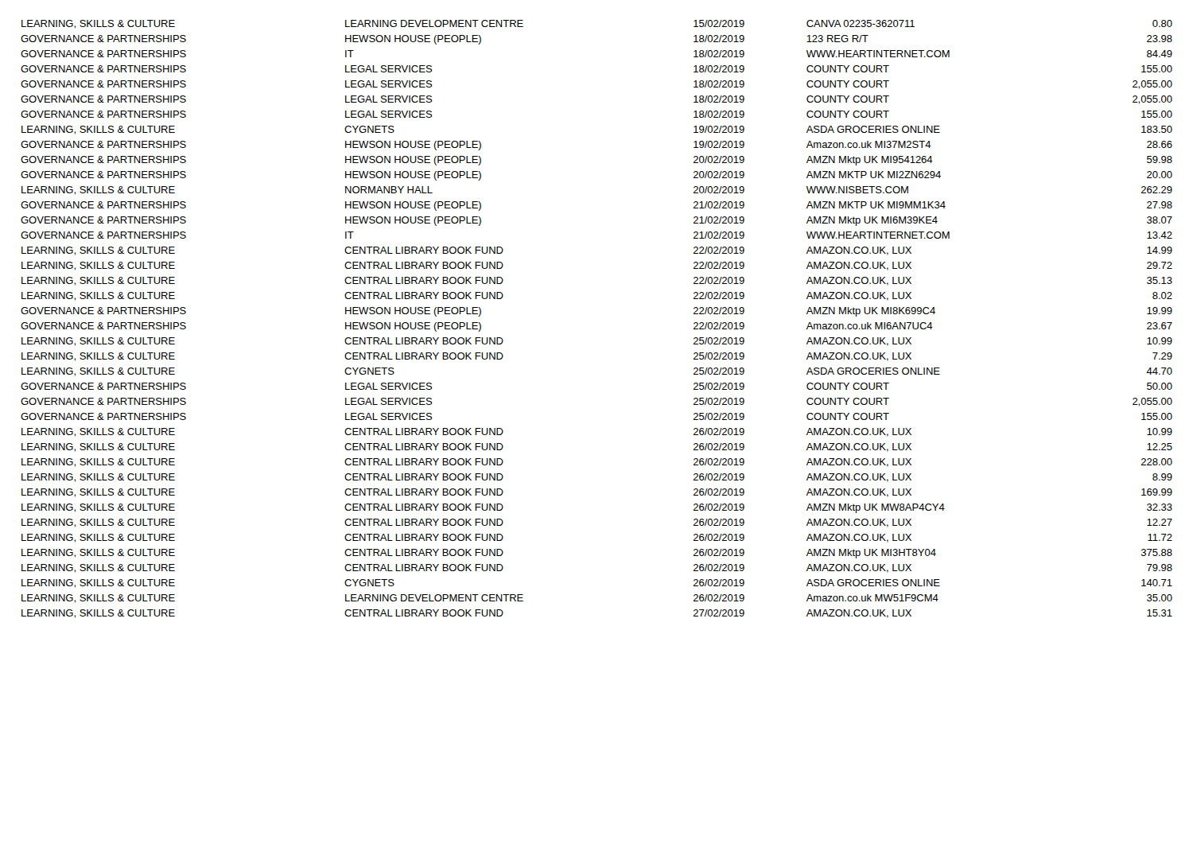| LEARNING, SKILLS & CULTURE | LEARNING DEVELOPMENT CENTRE | 15/02/2019 | CANVA 02235-3620711 | 0.80 |
| GOVERNANCE & PARTNERSHIPS | HEWSON HOUSE (PEOPLE) | 18/02/2019 | 123 REG R/T | 23.98 |
| GOVERNANCE & PARTNERSHIPS | IT | 18/02/2019 | WWW.HEARTINTERNET.COM | 84.49 |
| GOVERNANCE & PARTNERSHIPS | LEGAL SERVICES | 18/02/2019 | COUNTY COURT | 155.00 |
| GOVERNANCE & PARTNERSHIPS | LEGAL SERVICES | 18/02/2019 | COUNTY COURT | 2,055.00 |
| GOVERNANCE & PARTNERSHIPS | LEGAL SERVICES | 18/02/2019 | COUNTY COURT | 2,055.00 |
| GOVERNANCE & PARTNERSHIPS | LEGAL SERVICES | 18/02/2019 | COUNTY COURT | 155.00 |
| LEARNING, SKILLS & CULTURE | CYGNETS | 19/02/2019 | ASDA GROCERIES ONLINE | 183.50 |
| GOVERNANCE & PARTNERSHIPS | HEWSON HOUSE (PEOPLE) | 19/02/2019 | Amazon.co.uk MI37M2ST4 | 28.66 |
| GOVERNANCE & PARTNERSHIPS | HEWSON HOUSE (PEOPLE) | 20/02/2019 | AMZN Mktp UK MI9541264 | 59.98 |
| GOVERNANCE & PARTNERSHIPS | HEWSON HOUSE (PEOPLE) | 20/02/2019 | AMZN MKTP UK MI2ZN6294 | 20.00 |
| LEARNING, SKILLS & CULTURE | NORMANBY HALL | 20/02/2019 | WWW.NISBETS.COM | 262.29 |
| GOVERNANCE & PARTNERSHIPS | HEWSON HOUSE (PEOPLE) | 21/02/2019 | AMZN MKTP UK MI9MM1K34 | 27.98 |
| GOVERNANCE & PARTNERSHIPS | HEWSON HOUSE (PEOPLE) | 21/02/2019 | AMZN Mktp UK MI6M39KE4 | 38.07 |
| GOVERNANCE & PARTNERSHIPS | IT | 21/02/2019 | WWW.HEARTINTERNET.COM | 13.42 |
| LEARNING, SKILLS & CULTURE | CENTRAL LIBRARY BOOK FUND | 22/02/2019 | AMAZON.CO.UK, LUX | 14.99 |
| LEARNING, SKILLS & CULTURE | CENTRAL LIBRARY BOOK FUND | 22/02/2019 | AMAZON.CO.UK, LUX | 29.72 |
| LEARNING, SKILLS & CULTURE | CENTRAL LIBRARY BOOK FUND | 22/02/2019 | AMAZON.CO.UK, LUX | 35.13 |
| LEARNING, SKILLS & CULTURE | CENTRAL LIBRARY BOOK FUND | 22/02/2019 | AMAZON.CO.UK, LUX | 8.02 |
| GOVERNANCE & PARTNERSHIPS | HEWSON HOUSE (PEOPLE) | 22/02/2019 | AMZN Mktp UK MI8K699C4 | 19.99 |
| GOVERNANCE & PARTNERSHIPS | HEWSON HOUSE (PEOPLE) | 22/02/2019 | Amazon.co.uk MI6AN7UC4 | 23.67 |
| LEARNING, SKILLS & CULTURE | CENTRAL LIBRARY BOOK FUND | 25/02/2019 | AMAZON.CO.UK, LUX | 10.99 |
| LEARNING, SKILLS & CULTURE | CENTRAL LIBRARY BOOK FUND | 25/02/2019 | AMAZON.CO.UK, LUX | 7.29 |
| LEARNING, SKILLS & CULTURE | CYGNETS | 25/02/2019 | ASDA GROCERIES ONLINE | 44.70 |
| GOVERNANCE & PARTNERSHIPS | LEGAL SERVICES | 25/02/2019 | COUNTY COURT | 50.00 |
| GOVERNANCE & PARTNERSHIPS | LEGAL SERVICES | 25/02/2019 | COUNTY COURT | 2,055.00 |
| GOVERNANCE & PARTNERSHIPS | LEGAL SERVICES | 25/02/2019 | COUNTY COURT | 155.00 |
| LEARNING, SKILLS & CULTURE | CENTRAL LIBRARY BOOK FUND | 26/02/2019 | AMAZON.CO.UK, LUX | 10.99 |
| LEARNING, SKILLS & CULTURE | CENTRAL LIBRARY BOOK FUND | 26/02/2019 | AMAZON.CO.UK, LUX | 12.25 |
| LEARNING, SKILLS & CULTURE | CENTRAL LIBRARY BOOK FUND | 26/02/2019 | AMAZON.CO.UK, LUX | 228.00 |
| LEARNING, SKILLS & CULTURE | CENTRAL LIBRARY BOOK FUND | 26/02/2019 | AMAZON.CO.UK, LUX | 8.99 |
| LEARNING, SKILLS & CULTURE | CENTRAL LIBRARY BOOK FUND | 26/02/2019 | AMAZON.CO.UK, LUX | 169.99 |
| LEARNING, SKILLS & CULTURE | CENTRAL LIBRARY BOOK FUND | 26/02/2019 | AMZN Mktp UK MW8AP4CY4 | 32.33 |
| LEARNING, SKILLS & CULTURE | CENTRAL LIBRARY BOOK FUND | 26/02/2019 | AMAZON.CO.UK, LUX | 12.27 |
| LEARNING, SKILLS & CULTURE | CENTRAL LIBRARY BOOK FUND | 26/02/2019 | AMAZON.CO.UK, LUX | 11.72 |
| LEARNING, SKILLS & CULTURE | CENTRAL LIBRARY BOOK FUND | 26/02/2019 | AMZN Mktp UK MI3HT8Y04 | 375.88 |
| LEARNING, SKILLS & CULTURE | CENTRAL LIBRARY BOOK FUND | 26/02/2019 | AMAZON.CO.UK, LUX | 79.98 |
| LEARNING, SKILLS & CULTURE | CYGNETS | 26/02/2019 | ASDA GROCERIES ONLINE | 140.71 |
| LEARNING, SKILLS & CULTURE | LEARNING DEVELOPMENT CENTRE | 26/02/2019 | Amazon.co.uk MW51F9CM4 | 35.00 |
| LEARNING, SKILLS & CULTURE | CENTRAL LIBRARY BOOK FUND | 27/02/2019 | AMAZON.CO.UK, LUX | 15.31 |